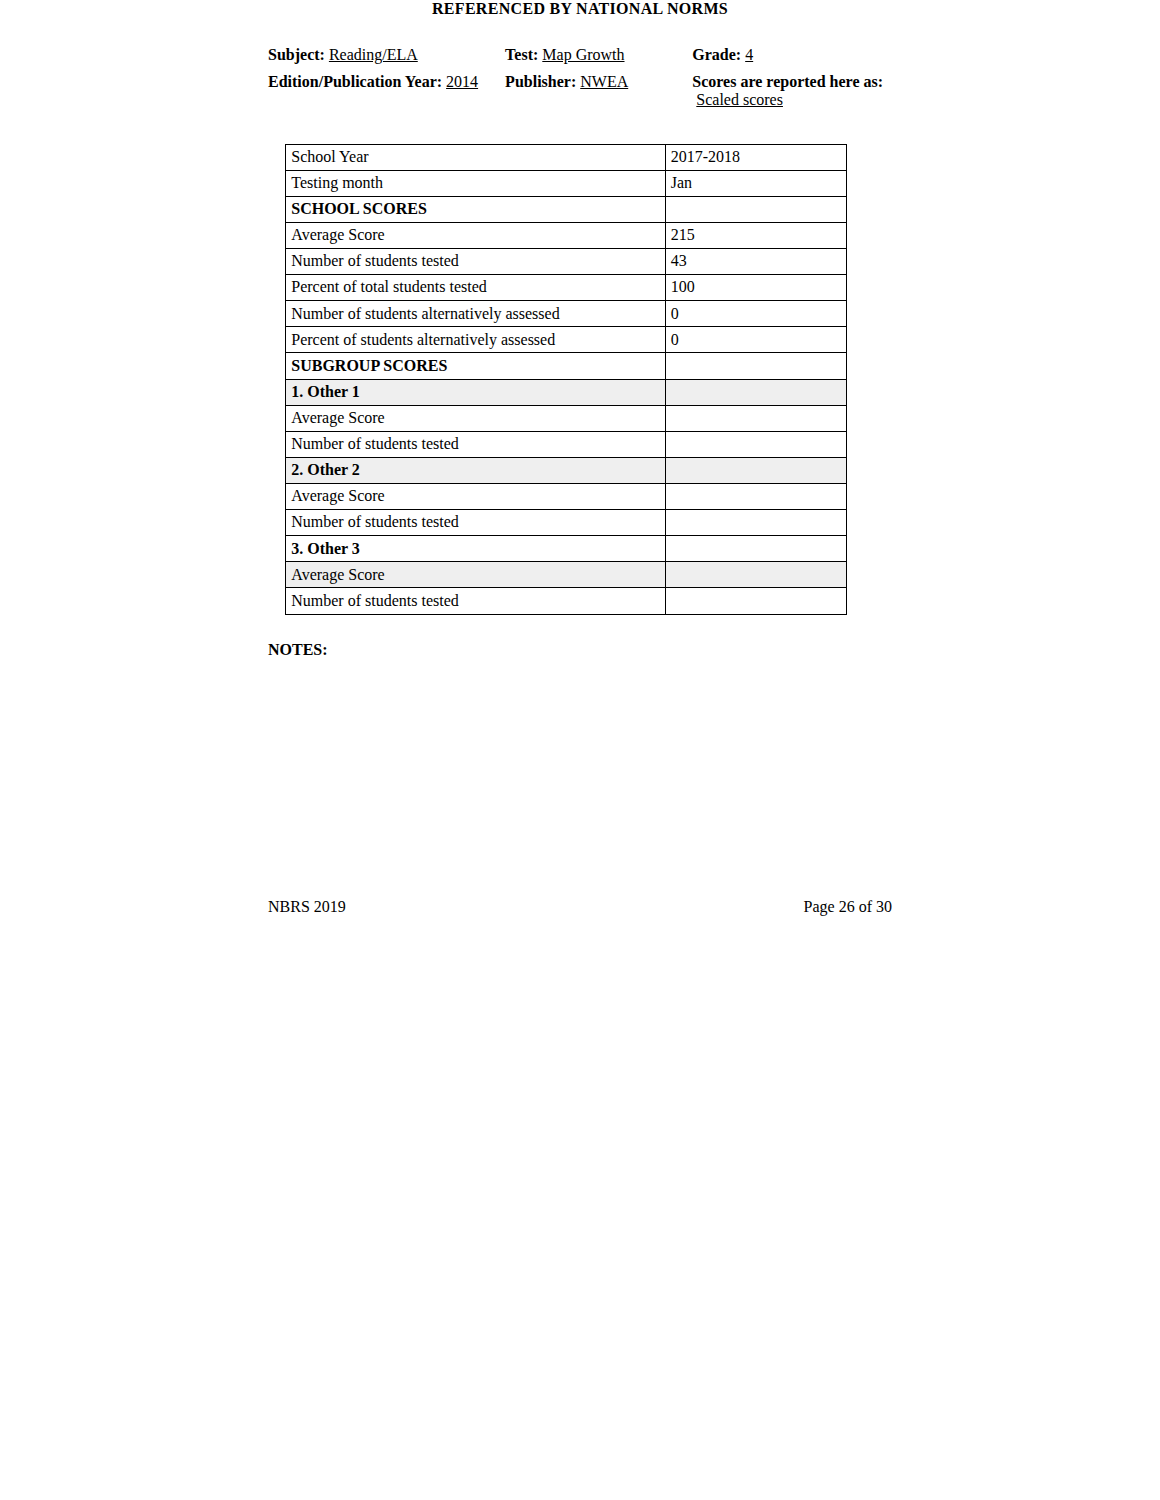REFERENCED BY NATIONAL NORMS
| Subject: Reading/ELA | Test: Map Growth | Grade: 4 |
| Edition/Publication Year: 2014 | Publisher: NWEA | Scores are reported here as: Scaled scores |
| School Year | 2017-2018 |
| Testing month | Jan |
| SCHOOL SCORES | |
| Average Score | 215 |
| Number of students tested | 43 |
| Percent of total students tested | 100 |
| Number of students alternatively assessed | 0 |
| Percent of students alternatively assessed | 0 |
| SUBGROUP SCORES | |
| 1. Other 1 | |
| Average Score | |
| Number of students tested | |
| 2. Other 2 | |
| Average Score | |
| Number of students tested | |
| 3. Other 3 | |
| Average Score | |
| Number of students tested | |
NOTES:
NBRS 2019 Page 26 of 30